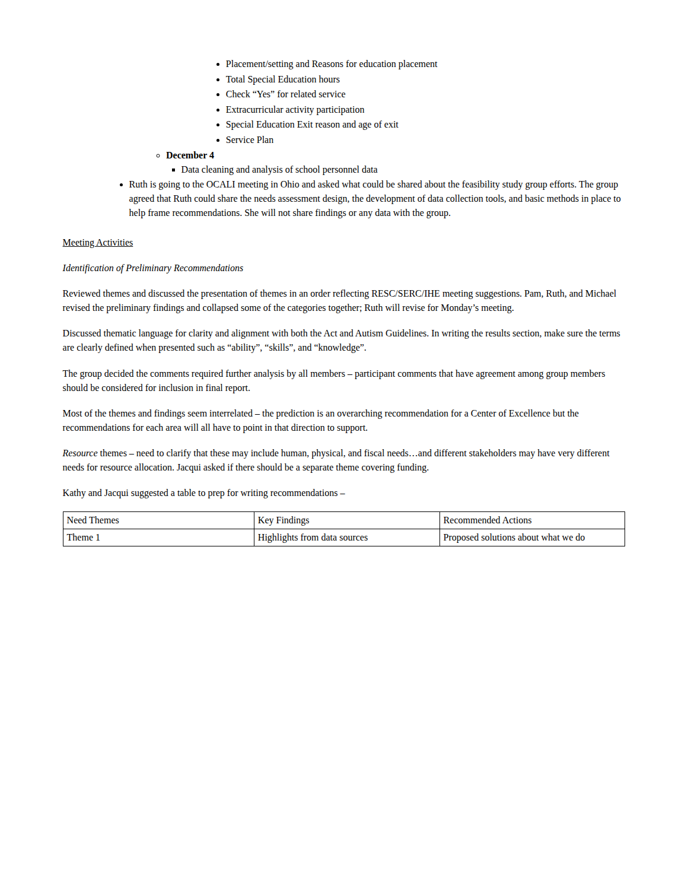Placement/setting and Reasons for education placement
Total Special Education hours
Check “Yes” for related service
Extracurricular activity participation
Special Education Exit reason and age of exit
Service Plan
December 4
Data cleaning and analysis of school personnel data
Ruth is going to the OCALI meeting in Ohio and asked what could be shared about the feasibility study group efforts. The group agreed that Ruth could share the needs assessment design, the development of data collection tools, and basic methods in place to help frame recommendations. She will not share findings or any data with the group.
Meeting Activities
Identification of Preliminary Recommendations
Reviewed themes and discussed the presentation of themes in an order reflecting RESC/SERC/IHE meeting suggestions. Pam, Ruth, and Michael revised the preliminary findings and collapsed some of the categories together; Ruth will revise for Monday’s meeting.
Discussed thematic language for clarity and alignment with both the Act and Autism Guidelines. In writing the results section, make sure the terms are clearly defined when presented such as “ability”, “skills”, and “knowledge”.
The group decided the comments required further analysis by all members – participant comments that have agreement among group members should be considered for inclusion in final report.
Most of the themes and findings seem interrelated – the prediction is an overarching recommendation for a Center of Excellence but the recommendations for each area will all have to point in that direction to support.
Resource themes – need to clarify that these may include human, physical, and fiscal needs…and different stakeholders may have very different needs for resource allocation. Jacqui asked if there should be a separate theme covering funding.
Kathy and Jacqui suggested a table to prep for writing recommendations –
| Need Themes | Key Findings | Recommended Actions |
| Theme 1 | Highlights from data sources | Proposed solutions about what we do |